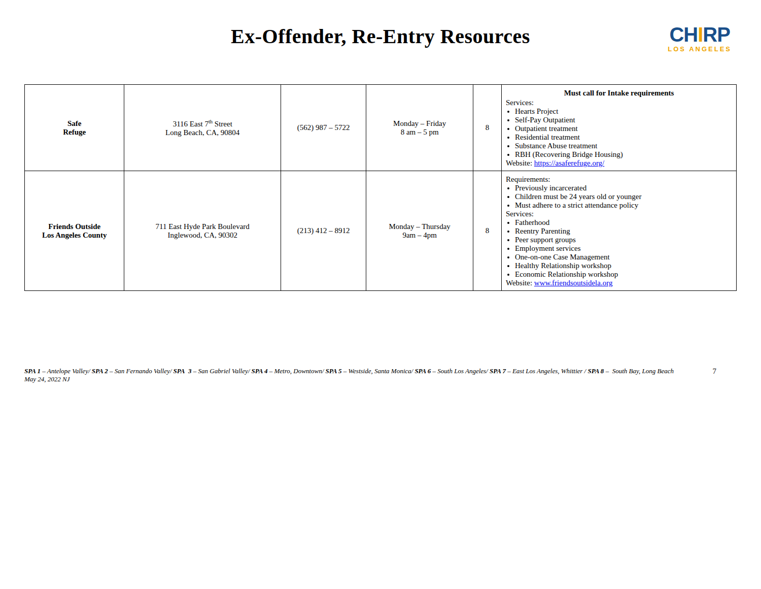CHIRP
LOS ANGELES
Ex-Offender, Re-Entry Resources
| Safe Refuge | 3116 East 7 th Street Long Beach, CA, 90804 | (562) 987 – 5722 | Monday – Friday 8 am – 5 pm | 8 | Must call for Intake requirements Services: Hearts Project Self-Pay Outpatient Outpatient treatment Residential treatment Substance Abuse treatment RBH (Recovering Bridge Housing) Website: https://asaferefuge.org/ |
| Friends Outside Los Angeles County | 711 East Hyde Park Boulevard Inglewood, CA, 90302 | (213) 412 – 8912 | Monday – Thursday 9am – 4pm | 8 | Requirements: Previously incarcerated Children must be 24 years old or younger Must adhere to a strict attendance policy Services: Fatherhood Reentry Parenting Peer support groups Employment services One-on-one Case Management Healthy Relationship workshop Economic Relationship workshop Website: www.friendsoutsidela.org |
7 SPA 1 – Antelope Valley/ SPA 2 – San Fernando Valley/ SPA 3 – San Gabriel Valley/ SPA 4 – Metro, Downtown/ SPA 5 – Westside, Santa Monica/ SPA 6 – South Los Angeles/ SPA 7 – East Los Angeles, Whittier / SPA 8 – South Bay, Long Beach
May 24, 2022 NJ